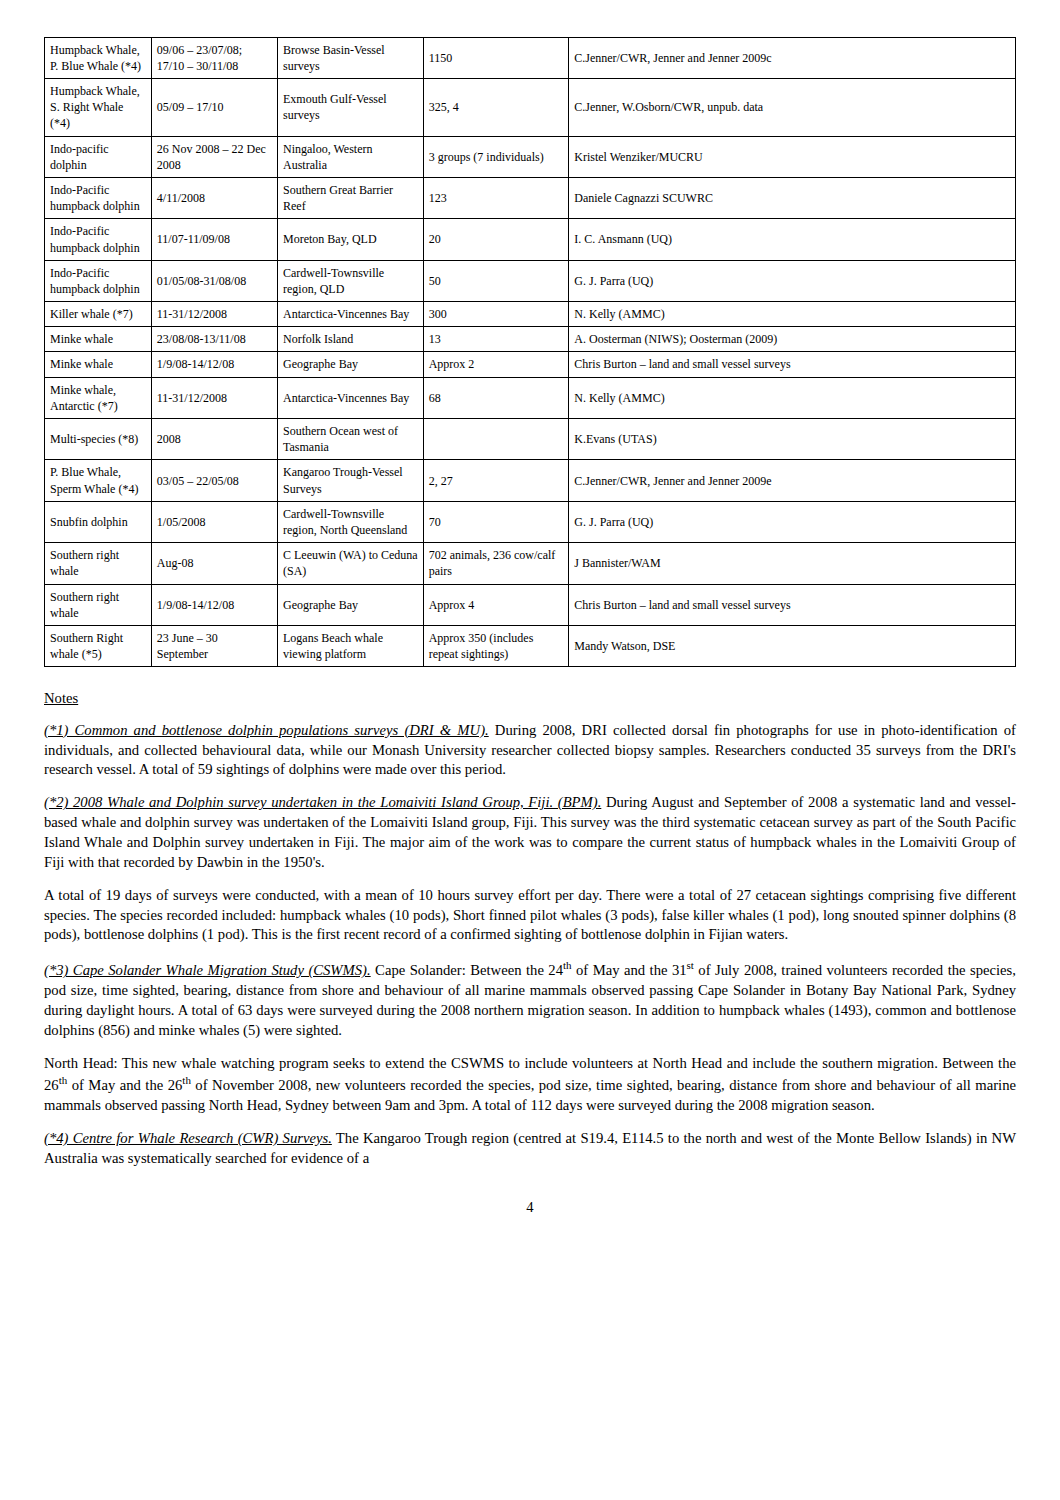| Humpback Whale, P. Blue Whale (*4) | 09/06 – 23/07/08; 17/10 – 30/11/08 | Browse Basin-Vessel surveys | 1150 | C.Jenner/CWR, Jenner and Jenner 2009c |
| Humpback Whale, S. Right Whale (*4) | 05/09 – 17/10 | Exmouth Gulf-Vessel surveys | 325, 4 | C.Jenner, W.Osborn/CWR, unpub. data |
| Indo-pacific dolphin | 26 Nov 2008 – 22 Dec 2008 | Ningaloo, Western Australia | 3 groups (7 individuals) | Kristel Wenziker/MUCRU |
| Indo-Pacific humpback dolphin | 4/11/2008 | Southern Great Barrier Reef | 123 | Daniele Cagnazzi SCUWRC |
| Indo-Pacific humpback dolphin | 11/07-11/09/08 | Moreton Bay, QLD | 20 | I. C. Ansmann (UQ) |
| Indo-Pacific humpback dolphin | 01/05/08-31/08/08 | Cardwell-Townsville region, QLD | 50 | G. J. Parra (UQ) |
| Killer whale (*7) | 11-31/12/2008 | Antarctica-Vincennes Bay | 300 | N. Kelly (AMMC) |
| Minke whale | 23/08/08-13/11/08 | Norfolk Island | 13 | A. Oosterman (NIWS); Oosterman (2009) |
| Minke whale | 1/9/08-14/12/08 | Geographe Bay | Approx 2 | Chris Burton – land and small vessel surveys |
| Minke whale, Antarctic (*7) | 11-31/12/2008 | Antarctica-Vincennes Bay | 68 | N. Kelly (AMMC) |
| Multi-species (*8) | 2008 | Southern Ocean west of Tasmania | | K.Evans (UTAS) |
| P. Blue Whale, Sperm Whale (*4) | 03/05 – 22/05/08 | Kangaroo Trough-Vessel Surveys | 2, 27 | C.Jenner/CWR, Jenner and Jenner 2009e |
| Snubfin dolphin | 1/05/2008 | Cardwell-Townsville region, North Queensland | 70 | G. J. Parra (UQ) |
| Southern right whale | Aug-08 | C Leeuwin (WA) to Ceduna (SA) | 702 animals, 236 cow/calf pairs | J Bannister/WAM |
| Southern right whale | 1/9/08-14/12/08 | Geographe Bay | Approx 4 | Chris Burton – land and small vessel surveys |
| Southern Right whale (*5) | 23 June – 30 September | Logans Beach whale viewing platform | Approx 350 (includes repeat sightings) | Mandy Watson, DSE |
Notes
(*1) Common and bottlenose dolphin populations surveys (DRI & MU). During 2008, DRI collected dorsal fin photographs for use in photo-identification of individuals, and collected behavioural data, while our Monash University researcher collected biopsy samples. Researchers conducted 35 surveys from the DRI's research vessel. A total of 59 sightings of dolphins were made over this period.
(*2) 2008 Whale and Dolphin survey undertaken in the Lomaiviti Island Group, Fiji. (BPM). During August and September of 2008 a systematic land and vessel-based whale and dolphin survey was undertaken of the Lomaiviti Island group, Fiji. This survey was the third systematic cetacean survey as part of the South Pacific Island Whale and Dolphin survey undertaken in Fiji. The major aim of the work was to compare the current status of humpback whales in the Lomaiviti Group of Fiji with that recorded by Dawbin in the 1950's.
A total of 19 days of surveys were conducted, with a mean of 10 hours survey effort per day. There were a total of 27 cetacean sightings comprising five different species. The species recorded included: humpback whales (10 pods), Short finned pilot whales (3 pods), false killer whales (1 pod), long snouted spinner dolphins (8 pods), bottlenose dolphins (1 pod). This is the first recent record of a confirmed sighting of bottlenose dolphin in Fijian waters.
(*3) Cape Solander Whale Migration Study (CSWMS). Cape Solander: Between the 24th of May and the 31st of July 2008, trained volunteers recorded the species, pod size, time sighted, bearing, distance from shore and behaviour of all marine mammals observed passing Cape Solander in Botany Bay National Park, Sydney during daylight hours. A total of 63 days were surveyed during the 2008 northern migration season. In addition to humpback whales (1493), common and bottlenose dolphins (856) and minke whales (5) were sighted.
North Head: This new whale watching program seeks to extend the CSWMS to include volunteers at North Head and include the southern migration. Between the 26th of May and the 26th of November 2008, new volunteers recorded the species, pod size, time sighted, bearing, distance from shore and behaviour of all marine mammals observed passing North Head, Sydney between 9am and 3pm. A total of 112 days were surveyed during the 2008 migration season.
(*4) Centre for Whale Research (CWR) Surveys. The Kangaroo Trough region (centred at S19.4, E114.5 to the north and west of the Monte Bellow Islands) in NW Australia was systematically searched for evidence of a
4